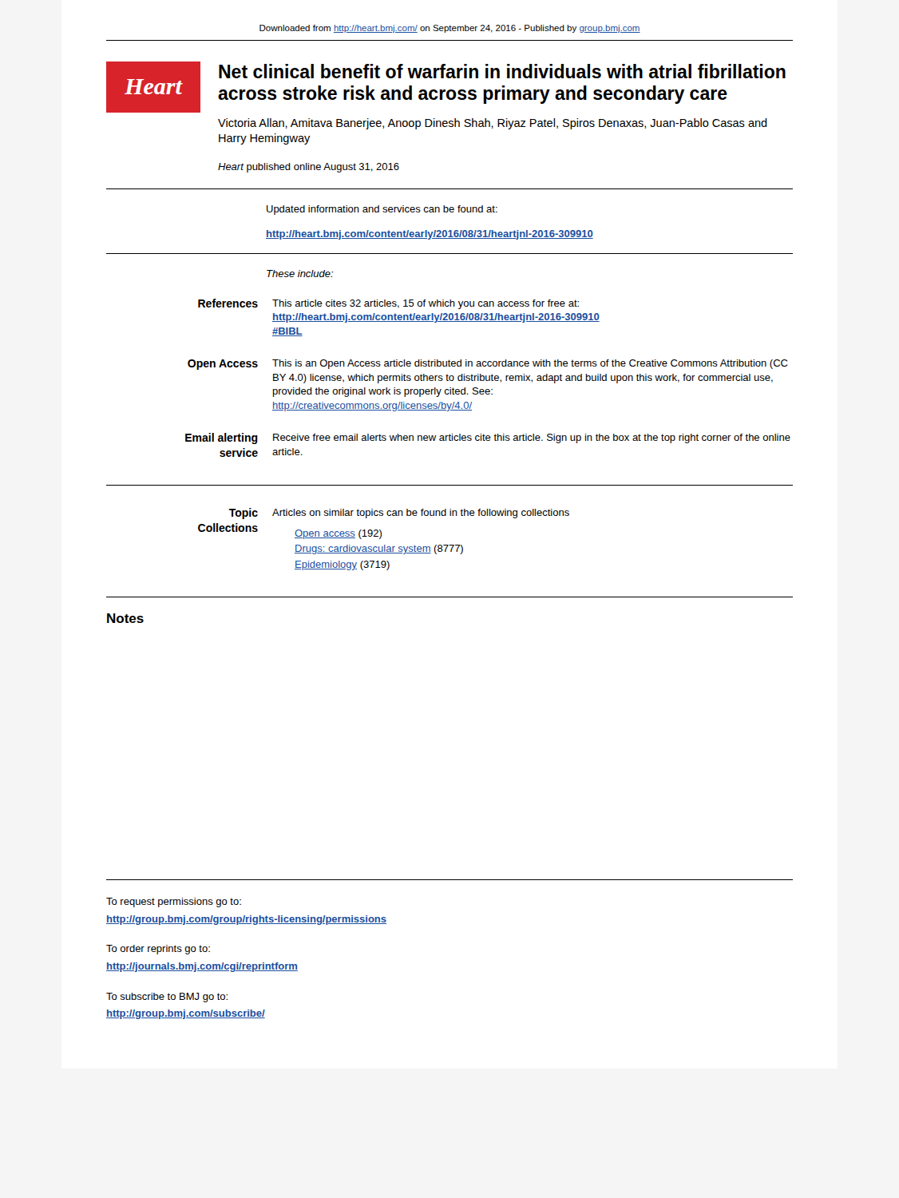Downloaded from http://heart.bmj.com/ on September 24, 2016 - Published by group.bmj.com
Heart
Net clinical benefit of warfarin in individuals with atrial fibrillation across stroke risk and across primary and secondary care
Victoria Allan, Amitava Banerjee, Anoop Dinesh Shah, Riyaz Patel, Spiros Denaxas, Juan-Pablo Casas and Harry Hemingway
Heart published online August 31, 2016
Updated information and services can be found at:
http://heart.bmj.com/content/early/2016/08/31/heartjnl-2016-309910
These include:
| References | This article cites 32 articles, 15 of which you can access for free at: http://heart.bmj.com/content/early/2016/08/31/heartjnl-2016-309910 #BIBL |
| Open Access | This is an Open Access article distributed in accordance with the terms of the Creative Commons Attribution (CC BY 4.0) license, which permits others to distribute, remix, adapt and build upon this work, for commercial use, provided the original work is properly cited. See: http://creativecommons.org/licenses/by/4.0/ |
| Email alerting service | Receive free email alerts when new articles cite this article. Sign up in the box at the top right corner of the online article. |
| Topic Collections | Articles on similar topics can be found in the following collections Open access (192) Drugs: cardiovascular system (8777) Epidemiology (3719) |
Notes
To request permissions go to:
http://group.bmj.com/group/rights-licensing/permissions
To order reprints go to:
http://journals.bmj.com/cgi/reprintform
To subscribe to BMJ go to:
http://group.bmj.com/subscribe/